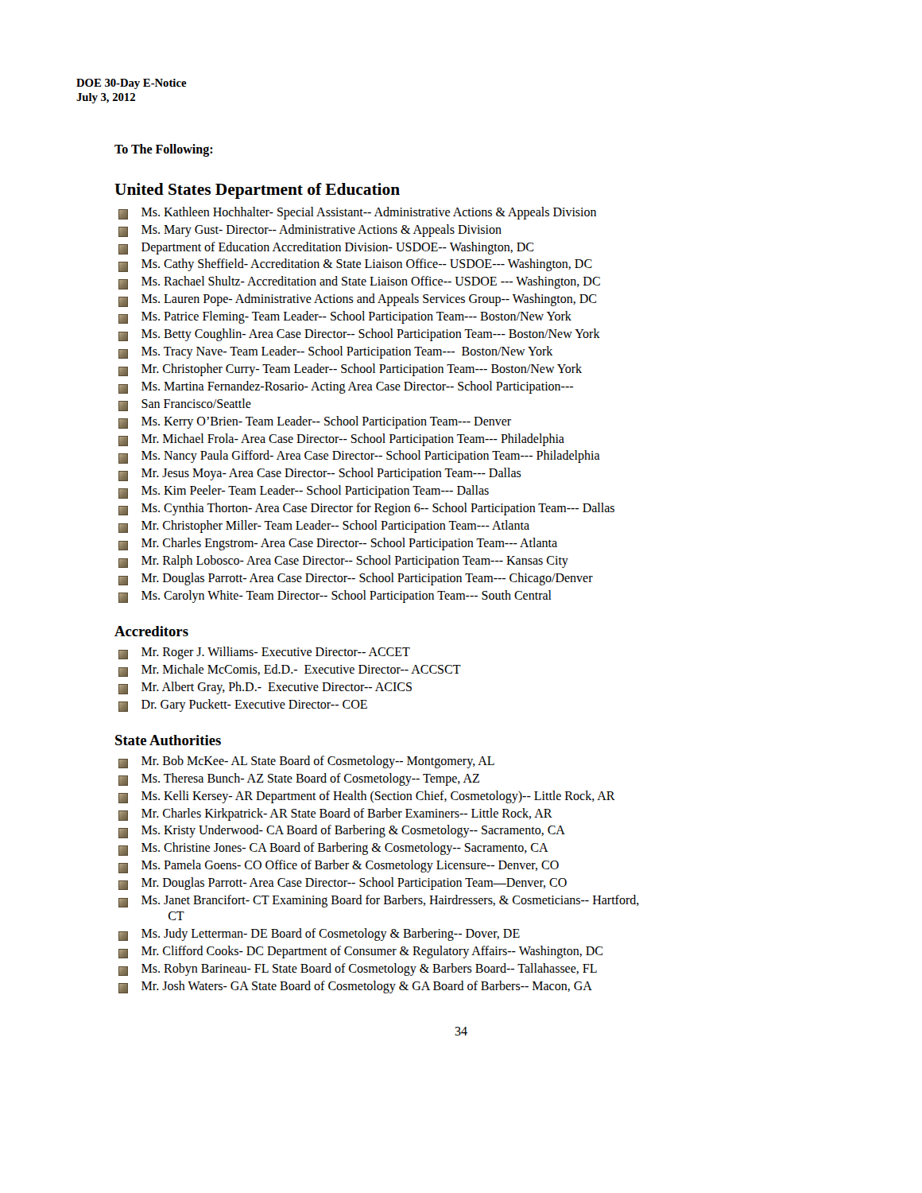DOE 30-Day E-Notice
July 3, 2012
To The Following:
United States Department of Education
Ms. Kathleen Hochhalter- Special Assistant-- Administrative Actions & Appeals Division
Ms. Mary Gust- Director-- Administrative Actions & Appeals Division
Department of Education Accreditation Division- USDOE-- Washington, DC
Ms. Cathy Sheffield- Accreditation & State Liaison Office-- USDOE--- Washington, DC
Ms. Rachael Shultz- Accreditation and State Liaison Office-- USDOE --- Washington, DC
Ms. Lauren Pope- Administrative Actions and Appeals Services Group-- Washington, DC
Ms. Patrice Fleming- Team Leader-- School Participation Team--- Boston/New York
Ms. Betty Coughlin- Area Case Director-- School Participation Team--- Boston/New York
Ms. Tracy Nave- Team Leader-- School Participation Team--- Boston/New York
Mr. Christopher Curry- Team Leader-- School Participation Team--- Boston/New York
Ms. Martina Fernandez-Rosario- Acting Area Case Director-- School Participation---
San Francisco/Seattle
Ms. Kerry O’Brien- Team Leader-- School Participation Team--- Denver
Mr. Michael Frola- Area Case Director-- School Participation Team--- Philadelphia
Ms. Nancy Paula Gifford- Area Case Director-- School Participation Team--- Philadelphia
Mr. Jesus Moya- Area Case Director-- School Participation Team--- Dallas
Ms. Kim Peeler- Team Leader-- School Participation Team--- Dallas
Ms. Cynthia Thorton- Area Case Director for Region 6-- School Participation Team--- Dallas
Mr. Christopher Miller- Team Leader-- School Participation Team--- Atlanta
Mr. Charles Engstrom- Area Case Director-- School Participation Team--- Atlanta
Mr. Ralph Lobosco- Area Case Director-- School Participation Team--- Kansas City
Mr. Douglas Parrott- Area Case Director-- School Participation Team--- Chicago/Denver
Ms. Carolyn White- Team Director-- School Participation Team--- South Central
Accreditors
Mr. Roger J. Williams- Executive Director-- ACCET
Mr. Michale McComis, Ed.D.- Executive Director-- ACCSCT
Mr. Albert Gray, Ph.D.- Executive Director-- ACICS
Dr. Gary Puckett- Executive Director-- COE
State Authorities
Mr. Bob McKee- AL State Board of Cosmetology-- Montgomery, AL
Ms. Theresa Bunch- AZ State Board of Cosmetology-- Tempe, AZ
Ms. Kelli Kersey- AR Department of Health (Section Chief, Cosmetology)-- Little Rock, AR
Mr. Charles Kirkpatrick- AR State Board of Barber Examiners-- Little Rock, AR
Ms. Kristy Underwood- CA Board of Barbering & Cosmetology-- Sacramento, CA
Ms. Christine Jones- CA Board of Barbering & Cosmetology-- Sacramento, CA
Ms. Pamela Goens- CO Office of Barber & Cosmetology Licensure-- Denver, CO
Mr. Douglas Parrott- Area Case Director-- School Participation Team—Denver, CO
Ms. Janet Brancifort- CT Examining Board for Barbers, Hairdressers, & Cosmeticians-- Hartford,
CT
Ms. Judy Letterman- DE Board of Cosmetology & Barbering-- Dover, DE
Mr. Clifford Cooks- DC Department of Consumer & Regulatory Affairs-- Washington, DC
Ms. Robyn Barineau- FL State Board of Cosmetology & Barbers Board-- Tallahassee, FL
Mr. Josh Waters- GA State Board of Cosmetology & GA Board of Barbers-- Macon, GA
34